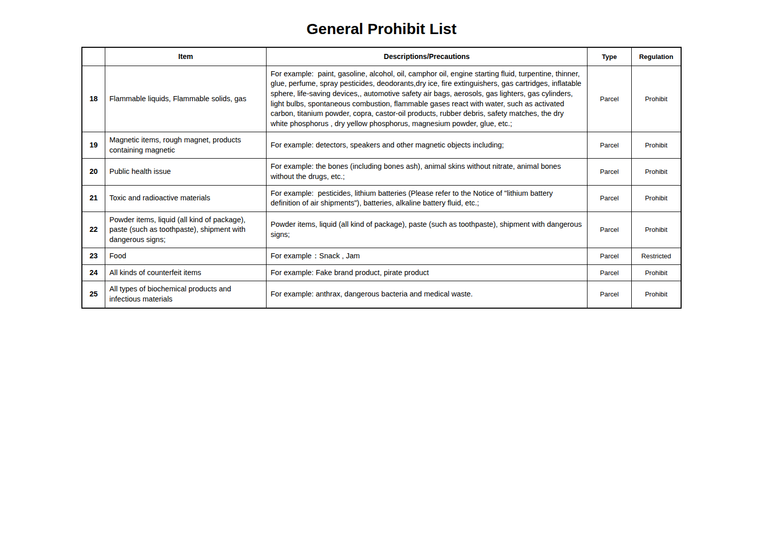General Prohibit List
| | Item | Descriptions/Precautions | Type | Regulation |
| --- | --- | --- | --- | --- |
| 18 | Flammable liquids, Flammable solids, gas | For example: paint, gasoline, alcohol, oil, camphor oil, engine starting fluid, turpentine, thinner, glue, perfume, spray pesticides, deodorants,dry ice, fire extinguishers, gas cartridges, inflatable sphere, life-saving devices,, automotive safety air bags, aerosols, gas lighters, gas cylinders, light bulbs, spontaneous combustion, flammable gases react with water, such as activated carbon, titanium powder, copra, castor-oil products, rubber debris, safety matches, the dry white phosphorus , dry yellow phosphorus, magnesium powder, glue, etc.; | Parcel | Prohibit |
| 19 | Magnetic items, rough magnet, products containing magnetic | For example: detectors, speakers and other magnetic objects including; | Parcel | Prohibit |
| 20 | Public health issue | For example: the bones (including bones ash), animal skins without nitrate, animal bones without the drugs, etc.; | Parcel | Prohibit |
| 21 | Toxic and radioactive materials | For example: pesticides, lithium batteries (Please refer to the Notice of "lithium battery definition of air shipments"), batteries, alkaline battery fluid, etc.; | Parcel | Prohibit |
| 22 | Powder items, liquid (all kind of package), paste (such as toothpaste), shipment with dangerous signs; | Powder items, liquid (all kind of package), paste (such as toothpaste), shipment with dangerous signs; | Parcel | Prohibit |
| 23 | Food | For example：Snack , Jam | Parcel | Restricted |
| 24 | All kinds of counterfeit items | For example: Fake brand product, pirate product | Parcel | Prohibit |
| 25 | All types of biochemical products and infectious materials | For example: anthrax, dangerous bacteria and medical waste. | Parcel | Prohibit |